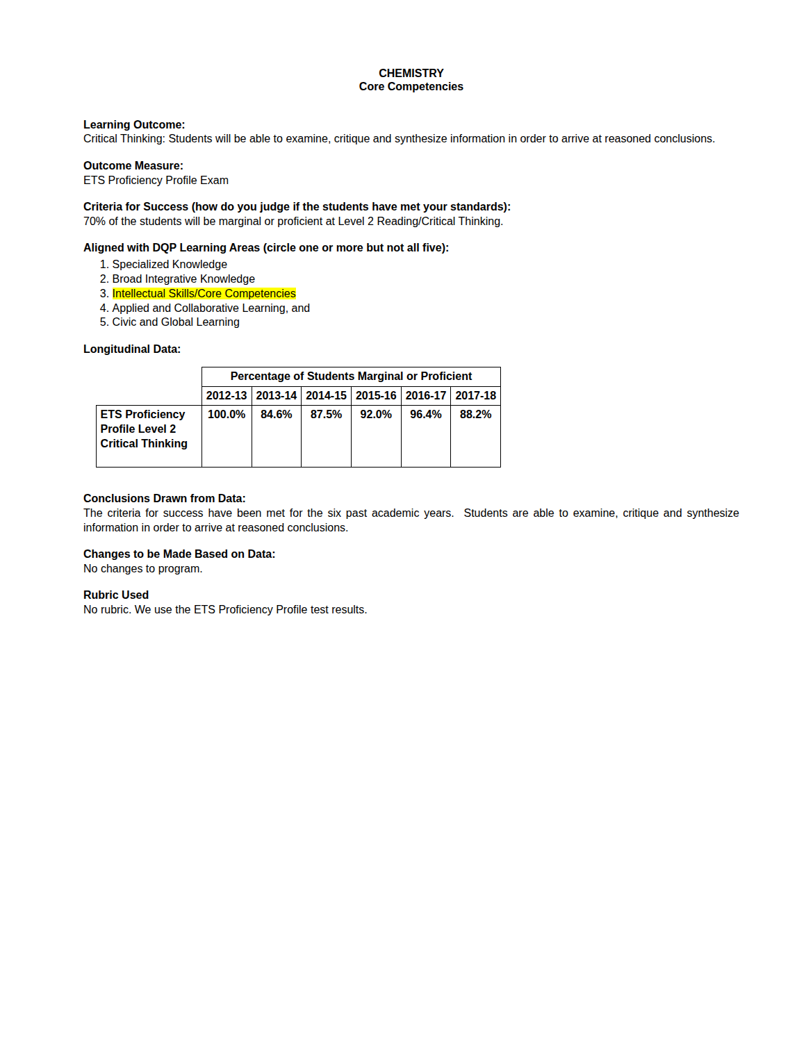CHEMISTRY
Core Competencies
Learning Outcome:
Critical Thinking: Students will be able to examine, critique and synthesize information in order to arrive at reasoned conclusions.
Outcome Measure:
ETS Proficiency Profile Exam
Criteria for Success (how do you judge if the students have met your standards):
70% of the students will be marginal or proficient at Level 2 Reading/Critical Thinking.
Aligned with DQP Learning Areas (circle one or more but not all five):
Specialized Knowledge
Broad Integrative Knowledge
Intellectual Skills/Core Competencies
Applied and Collaborative Learning, and
Civic and Global Learning
Longitudinal Data:
| | Percentage of Students Marginal or Proficient |
| | 2012-13 | 2013-14 | 2014-15 | 2015-16 | 2016-17 | 2017-18 |
| ETS Proficiency Profile Level 2 Critical Thinking | 100.0% | 84.6% | 87.5% | 92.0% | 96.4% | 88.2% |
Conclusions Drawn from Data:
The criteria for success have been met for the six past academic years. Students are able to examine, critique and synthesize information in order to arrive at reasoned conclusions.
Changes to be Made Based on Data:
No changes to program.
Rubric Used
No rubric. We use the ETS Proficiency Profile test results.